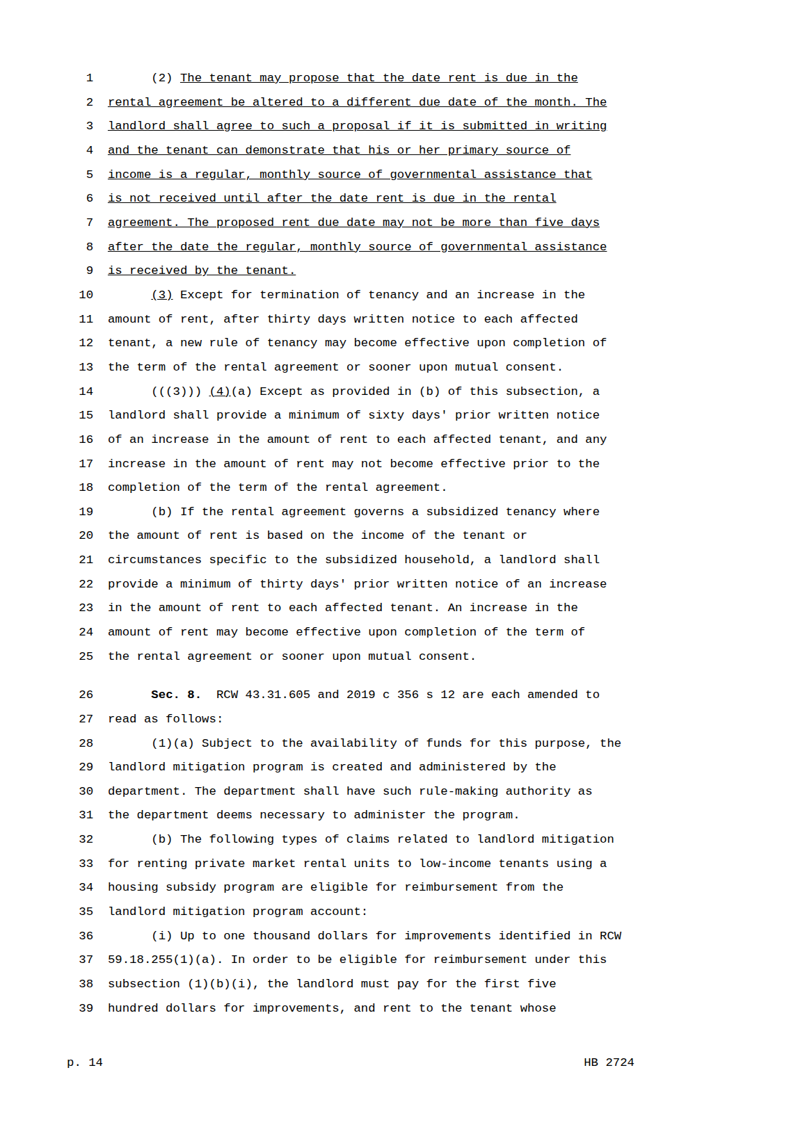1 (2) The tenant may propose that the date rent is due in the
2 rental agreement be altered to a different due date of the month. The
3 landlord shall agree to such a proposal if it is submitted in writing
4 and the tenant can demonstrate that his or her primary source of
5 income is a regular, monthly source of governmental assistance that
6 is not received until after the date rent is due in the rental
7 agreement. The proposed rent due date may not be more than five days
8 after the date the regular, monthly source of governmental assistance
9 is received by the tenant.
10 (3) Except for termination of tenancy and an increase in the
11 amount of rent, after thirty days written notice to each affected
12 tenant, a new rule of tenancy may become effective upon completion of
13 the term of the rental agreement or sooner upon mutual consent.
14 (((3))) (4)(a) Except as provided in (b) of this subsection, a
15 landlord shall provide a minimum of sixty days' prior written notice
16 of an increase in the amount of rent to each affected tenant, and any
17 increase in the amount of rent may not become effective prior to the
18 completion of the term of the rental agreement.
19 (b) If the rental agreement governs a subsidized tenancy where
20 the amount of rent is based on the income of the tenant or
21 circumstances specific to the subsidized household, a landlord shall
22 provide a minimum of thirty days' prior written notice of an increase
23 in the amount of rent to each affected tenant. An increase in the
24 amount of rent may become effective upon completion of the term of
25 the rental agreement or sooner upon mutual consent.
26 Sec. 8. RCW 43.31.605 and 2019 c 356 s 12 are each amended to
27 read as follows:
28 (1)(a) Subject to the availability of funds for this purpose, the
29 landlord mitigation program is created and administered by the
30 department. The department shall have such rule-making authority as
31 the department deems necessary to administer the program.
32 (b) The following types of claims related to landlord mitigation
33 for renting private market rental units to low-income tenants using a
34 housing subsidy program are eligible for reimbursement from the
35 landlord mitigation program account:
36 (i) Up to one thousand dollars for improvements identified in RCW
3759.18.255(1)(a). In order to be eligible for reimbursement under this
38 subsection (1)(b)(i), the landlord must pay for the first five
39 hundred dollars for improvements, and rent to the tenant whose
p. 14 HB 2724